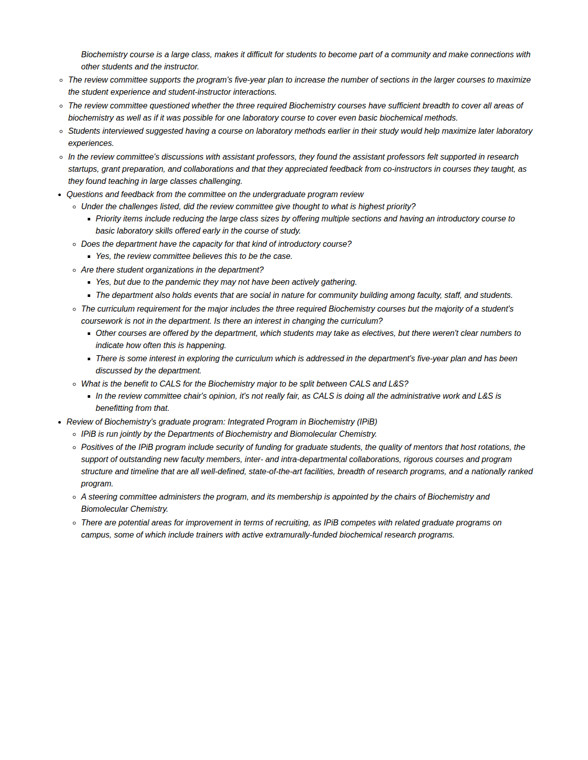Biochemistry course is a large class, makes it difficult for students to become part of a community and make connections with other students and the instructor.
The review committee supports the program's five-year plan to increase the number of sections in the larger courses to maximize the student experience and student-instructor interactions.
The review committee questioned whether the three required Biochemistry courses have sufficient breadth to cover all areas of biochemistry as well as if it was possible for one laboratory course to cover even basic biochemical methods.
Students interviewed suggested having a course on laboratory methods earlier in their study would help maximize later laboratory experiences.
In the review committee's discussions with assistant professors, they found the assistant professors felt supported in research startups, grant preparation, and collaborations and that they appreciated feedback from co-instructors in courses they taught, as they found teaching in large classes challenging.
Questions and feedback from the committee on the undergraduate program review
Under the challenges listed, did the review committee give thought to what is highest priority?
Priority items include reducing the large class sizes by offering multiple sections and having an introductory course to basic laboratory skills offered early in the course of study.
Does the department have the capacity for that kind of introductory course?
Yes, the review committee believes this to be the case.
Are there student organizations in the department?
Yes, but due to the pandemic they may not have been actively gathering.
The department also holds events that are social in nature for community building among faculty, staff, and students.
The curriculum requirement for the major includes the three required Biochemistry courses but the majority of a student's coursework is not in the department. Is there an interest in changing the curriculum?
Other courses are offered by the department, which students may take as electives, but there weren't clear numbers to indicate how often this is happening.
There is some interest in exploring the curriculum which is addressed in the department's five-year plan and has been discussed by the department.
What is the benefit to CALS for the Biochemistry major to be split between CALS and L&S?
In the review committee chair's opinion, it's not really fair, as CALS is doing all the administrative work and L&S is benefitting from that.
Review of Biochemistry's graduate program: Integrated Program in Biochemistry (IPiB)
IPiB is run jointly by the Departments of Biochemistry and Biomolecular Chemistry.
Positives of the IPiB program include security of funding for graduate students, the quality of mentors that host rotations, the support of outstanding new faculty members, inter- and intra-departmental collaborations, rigorous courses and program structure and timeline that are all well-defined, state-of-the-art facilities, breadth of research programs, and a nationally ranked program.
A steering committee administers the program, and its membership is appointed by the chairs of Biochemistry and Biomolecular Chemistry.
There are potential areas for improvement in terms of recruiting, as IPiB competes with related graduate programs on campus, some of which include trainers with active extramurally-funded biochemical research programs.